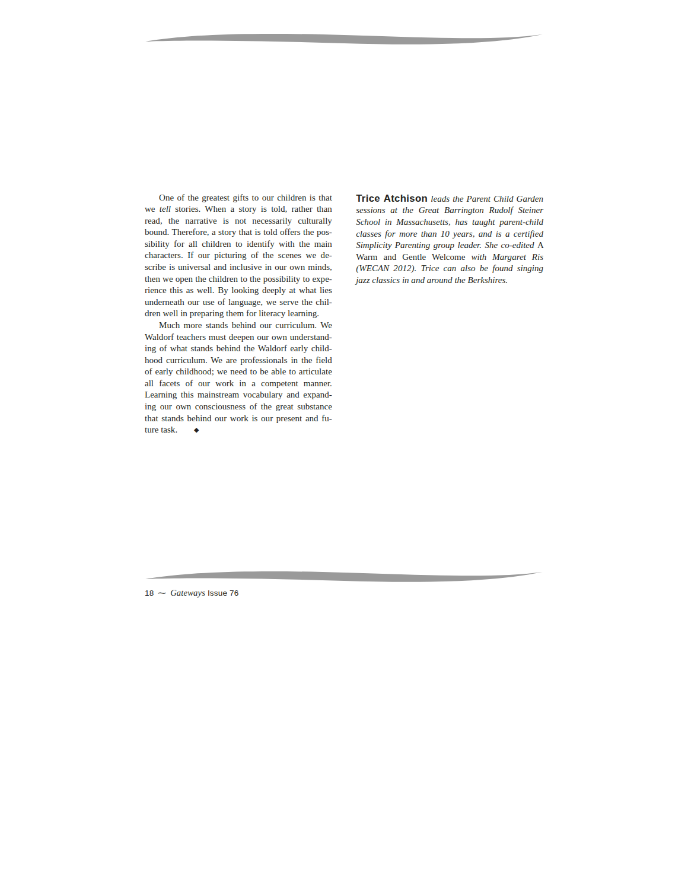One of the greatest gifts to our children is that we tell stories. When a story is told, rather than read, the narrative is not necessarily culturally bound. Therefore, a story that is told offers the possibility for all children to identify with the main characters. If our picturing of the scenes we describe is universal and inclusive in our own minds, then we open the children to the possibility to experience this as well. By looking deeply at what lies underneath our use of language, we serve the children well in preparing them for literacy learning.
Much more stands behind our curriculum. We Waldorf teachers must deepen our own understanding of what stands behind the Waldorf early childhood curriculum. We are professionals in the field of early childhood; we need to be able to articulate all facets of our work in a competent manner. Learning this mainstream vocabulary and expanding our own consciousness of the great substance that stands behind our work is our present and future task.◆
Trice Atchison leads the Parent Child Garden sessions at the Great Barrington Rudolf Steiner School in Massachusetts, has taught parent-child classes for more than 10 years, and is a certified Simplicity Parenting group leader. She co-edited A Warm and Gentle Welcome with Margaret Ris (WECAN 2012). Trice can also be found singing jazz classics in and around the Berkshires.
18⁓Gateways Issue 76